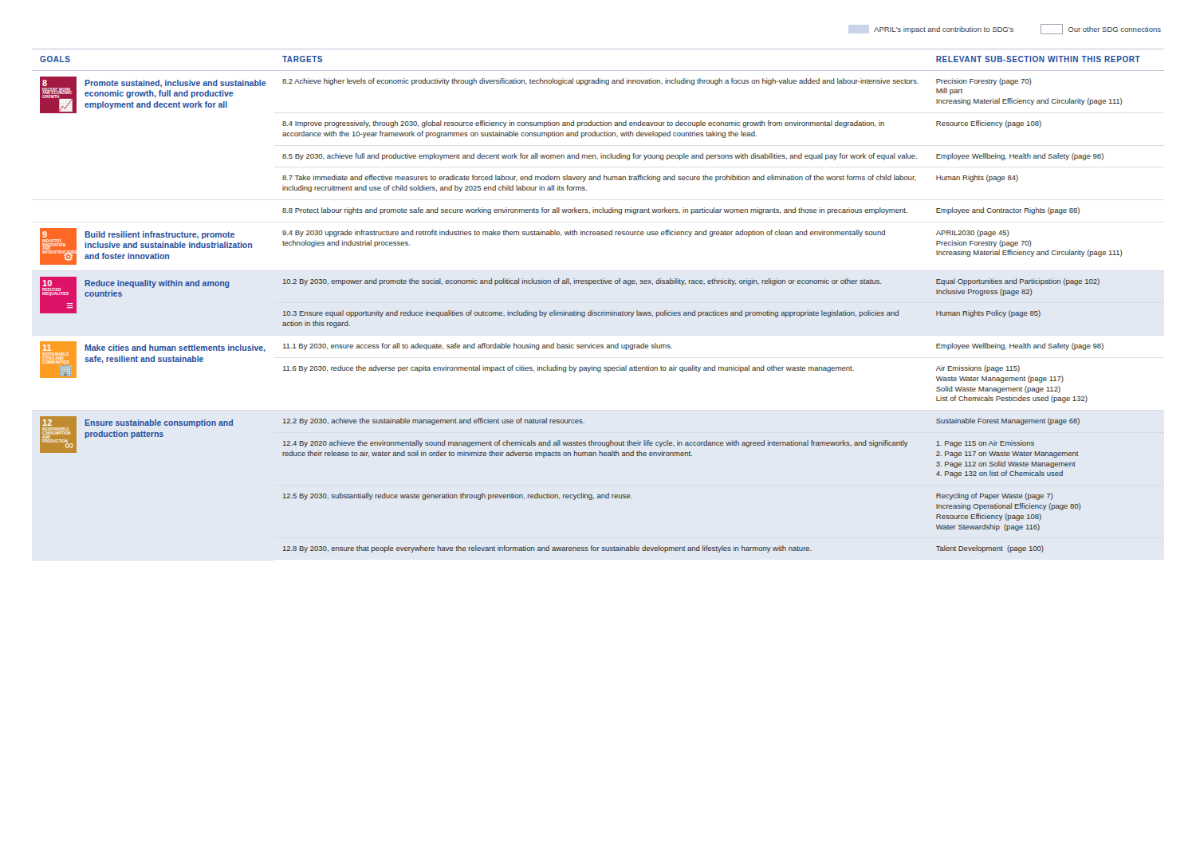APRIL's impact and contribution to SDG's
Our other SDG connections
| GOALS | TARGETS | RELEVANT SUB-SECTION WITHIN THIS REPORT |
| --- | --- | --- |
| 8 DECENT WORK AND ECONOMIC GROWTH 📈 Promote sustained, inclusive and sustainable economic growth, full and productive employment and decent work for all | 8.2 Achieve higher levels of economic productivity through diversification, technological upgrading and innovation, including through a focus on high-value added and labour-intensive sectors. | Precision Forestry (page 70) Mill part Increasing Material Efficiency and Circularity (page 111) |
| 8.4 Improve progressively, through 2030, global resource efficiency in consumption and production and endeavour to decouple economic growth from environmental degradation, in accordance with the 10-year framework of programmes on sustainable consumption and production, with developed countries taking the lead. | Resource Efficiency (page 108) |
| 8.5 By 2030, achieve full and productive employment and decent work for all women and men, including for young people and persons with disabilities, and equal pay for work of equal value. | Employee Wellbeing, Health and Safety (page 98) |
| 8.7 Take immediate and effective measures to eradicate forced labour, end modern slavery and human trafficking and secure the prohibition and elimination of the worst forms of child labour, including recruitment and use of child soldiers, and by 2025 end child labour in all its forms. | Human Rights (page 84) |
| | 8.8 Protect labour rights and promote safe and secure working environments for all workers, including migrant workers, in particular women migrants, and those in precarious employment. | Employee and Contractor Rights (page 88) |
| 9 INDUSTRY, INNOVATION AND INFRASTRUCTURE ⚙ Build resilient infrastructure, promote inclusive and sustainable industrialization and foster innovation | 9.4 By 2030 upgrade infrastructure and retrofit industries to make them sustainable, with increased resource use efficiency and greater adoption of clean and environmentally sound technologies and industrial processes. | APRIL2030 (page 45) Precision Forestry (page 70) Increasing Material Efficiency and Circularity (page 111) |
| 10 REDUCED INEQUALITIES ≡ Reduce inequality within and among countries | 10.2 By 2030, empower and promote the social, economic and political inclusion of all, irrespective of age, sex, disability, race, ethnicity, origin, religion or economic or other status. | Equal Opportunities and Participation (page 102) Inclusive Progress (page 82) |
| 10.3 Ensure equal opportunity and reduce inequalities of outcome, including by eliminating discriminatory laws, policies and practices and promoting appropriate legislation, policies and action in this regard. | Human Rights Policy (page 85) |
| 11 SUSTAINABLE CITIES AND COMMUNITIES 🏢 Make cities and human settlements inclusive, safe, resilient and sustainable | 11.1 By 2030, ensure access for all to adequate, safe and affordable housing and basic services and upgrade slums. | Employee Wellbeing, Health and Safety (page 98) |
| 11.6 By 2030, reduce the adverse per capita environmental impact of cities, including by paying special attention to air quality and municipal and other waste management. | Air Emissions (page 115) Waste Water Management (page 117) Solid Waste Management (page 112) List of Chemicals Pesticides used (page 132) |
| 12 RESPONSIBLE CONSUMPTION AND PRODUCTION ∞ Ensure sustainable consumption and production patterns | 12.2 By 2030, achieve the sustainable management and efficient use of natural resources. | Sustainable Forest Management (page 68) |
| 12.4 By 2020 achieve the environmentally sound management of chemicals and all wastes throughout their life cycle, in accordance with agreed international frameworks, and significantly reduce their release to air, water and soil in order to minimize their adverse impacts on human health and the environment. | 1. Page 115 on Air Emissions 2. Page 117 on Waste Water Management 3. Page 112 on Solid Waste Management 4. Page 132 on list of Chemicals used |
| 12.5 By 2030, substantially reduce waste generation through prevention, reduction, recycling, and reuse. | Recycling of Paper Waste (page 7) Increasing Operational Efficiency (page 80) Resource Efficiency (page 108) Water Stewardship (page 116) |
| 12.8 By 2030, ensure that people everywhere have the relevant information and awareness for sustainable development and lifestyles in harmony with nature. | Talent Development (page 100) |